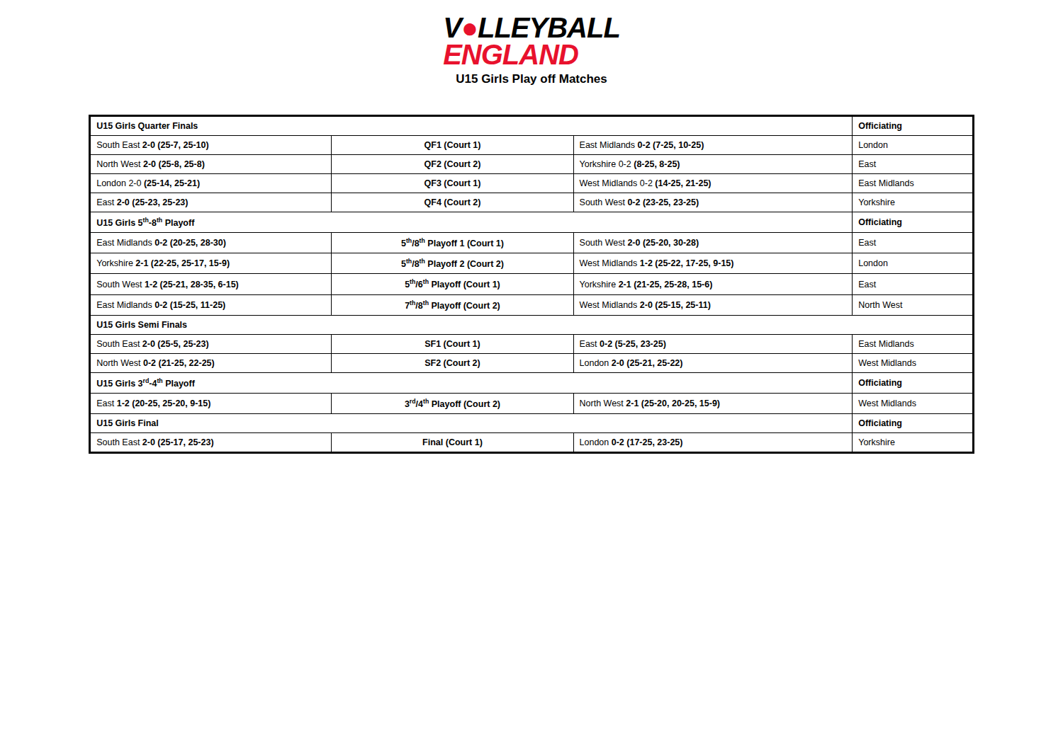V●LLEYBALL
ENGLAND
U15 Girls Play off Matches
| U15 Girls Quarter Finals | Officiating |
| South East 2-0 (25-7, 25-10) | QF1 (Court 1) | East Midlands 0-2 (7-25, 10-25) | London |
| North West 2-0 (25-8, 25-8) | QF2 (Court 2) | Yorkshire 0-2 (8-25, 8-25) | East |
| London 2-0 (25-14, 25-21) | QF3 (Court 1) | West Midlands 0-2 (14-25, 21-25) | East Midlands |
| East 2-0 (25-23, 25-23) | QF4 (Court 2) | South West 0-2 (23-25, 23-25) | Yorkshire |
| U15 Girls 5 th -8 th Playoff | Officiating |
| East Midlands 0-2 (20-25, 28-30) | 5 th /8 th Playoff 1 (Court 1) | South West 2-0 (25-20, 30-28) | East |
| Yorkshire 2-1 (22-25, 25-17, 15-9) | 5 th /8 th Playoff 2 (Court 2) | West Midlands 1-2 (25-22, 17-25, 9-15) | London |
| South West 1-2 (25-21, 28-35, 6-15) | 5 th /6 th Playoff (Court 1) | Yorkshire 2-1 (21-25, 25-28, 15-6) | East |
| East Midlands 0-2 (15-25, 11-25) | 7 th /8 th Playoff (Court 2) | West Midlands 2-0 (25-15, 25-11) | North West |
| U15 Girls Semi Finals |
| South East 2-0 (25-5, 25-23) | SF1 (Court 1) | East 0-2 (5-25, 23-25) | East Midlands |
| North West 0-2 (21-25, 22-25) | SF2 (Court 2) | London 2-0 (25-21, 25-22) | West Midlands |
| U15 Girls 3 rd -4 th Playoff | Officiating |
| East 1-2 (20-25, 25-20, 9-15) | 3 rd /4 th Playoff (Court 2) | North West 2-1 (25-20, 20-25, 15-9) | West Midlands |
| U15 Girls Final | Officiating |
| South East 2-0 (25-17, 25-23) | Final (Court 1) | London 0-2 (17-25, 23-25) | Yorkshire |